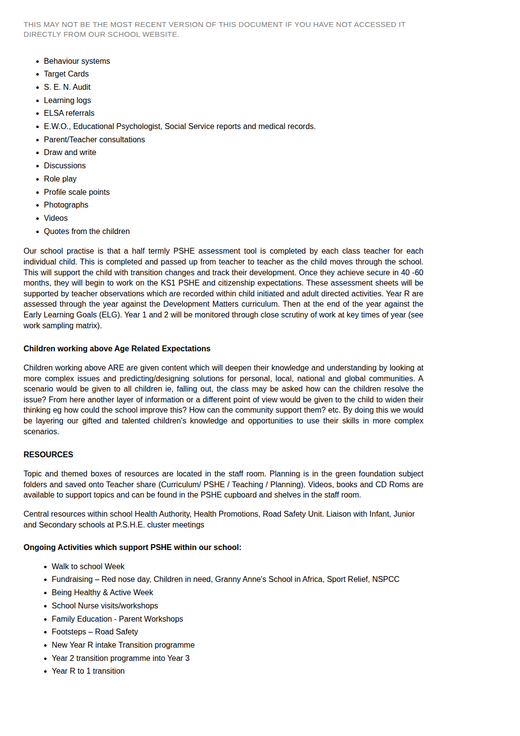THIS MAY NOT BE THE MOST RECENT VERSION OF THIS DOCUMENT IF YOU HAVE NOT ACCESSED IT DIRECTLY FROM OUR SCHOOL WEBSITE.
Behaviour systems
Target Cards
S. E. N. Audit
Learning logs
ELSA referrals
E.W.O., Educational Psychologist, Social Service reports and medical records.
Parent/Teacher consultations
Draw and write
Discussions
Role play
Profile scale points
Photographs
Videos
Quotes from the children
Our school practise is that a half termly PSHE assessment tool is completed by each class teacher for each individual child. This is completed and passed up from teacher to teacher as the child moves through the school. This will support the child with transition changes and track their development. Once they achieve secure in 40 -60 months, they will begin to work on the KS1 PSHE and citizenship expectations. These assessment sheets will be supported by teacher observations which are recorded within child initiated and adult directed activities. Year R are assessed through the year against the Development Matters curriculum. Then at the end of the year against the Early Learning Goals (ELG). Year 1 and 2 will be monitored through close scrutiny of work at key times of year (see work sampling matrix).
Children working above Age Related Expectations
Children working above ARE are given content which will deepen their knowledge and understanding by looking at more complex issues and predicting/designing solutions for personal, local, national and global communities. A scenario would be given to all children ie, falling out, the class may be asked how can the children resolve the issue? From here another layer of information or a different point of view would be given to the child to widen their thinking eg how could the school improve this? How can the community support them? etc. By doing this we would be layering our gifted and talented children's knowledge and opportunities to use their skills in more complex scenarios.
RESOURCES
Topic and themed boxes of resources are located in the staff room. Planning is in the green foundation subject folders and saved onto Teacher share (Curriculum/ PSHE / Teaching / Planning). Videos, books and CD Roms are available to support topics and can be found in the PSHE cupboard and shelves in the staff room.
Central resources within school Health Authority, Health Promotions, Road Safety Unit. Liaison with Infant, Junior and Secondary schools at P.S.H.E. cluster meetings
Ongoing Activities which support PSHE within our school:
Walk to school Week
Fundraising – Red nose day, Children in need, Granny Anne's School in Africa, Sport Relief, NSPCC
Being Healthy & Active Week
School Nurse visits/workshops
Family Education - Parent Workshops
Footsteps – Road Safety
New Year R intake Transition programme
Year 2 transition programme into Year 3
Year R to 1 transition